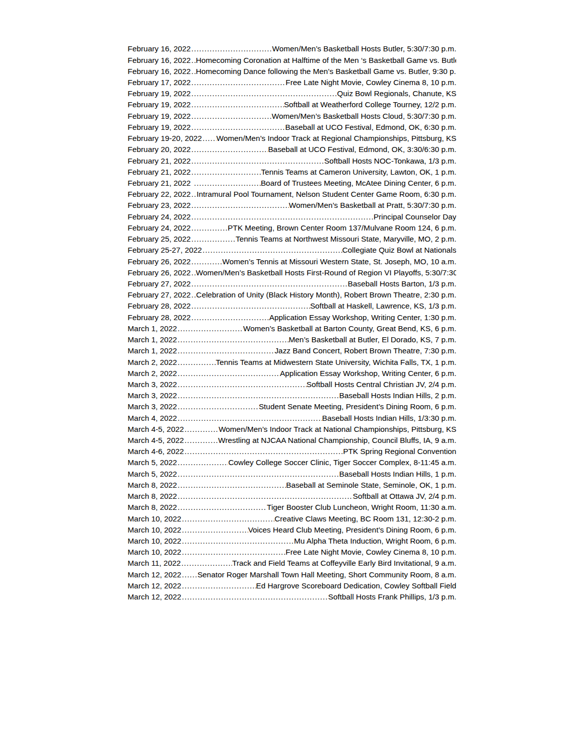February 16, 2022........................................................... Women/Men’s Basketball Hosts Butler, 5:30/7:30 p.m.
February 16, 2022....................... Homecoming Coronation at Halftime of the Men ‘s Basketball Game vs. Butler
February 16, 2022....................... Homecoming Dance following the Men’s Basketball Game vs. Butler, 9:30 p.m.
February 17, 2022..................................................................... Free Late Night Movie, Cowley Cinema 8, 10 p.m.
February 19, 2022............................................................................................. Quiz Bowl Regionals, Chanute, KS
February 19, 2022.............................................................. Softball at Weatherford College Tourney, 12/2 p.m.
February 19, 2022........................................................... Women/Men’s Basketball Hosts Cloud, 5:30/7:30 p.m.
February 19, 2022..................................................................... Baseball at UCO Festival, Edmond, OK, 6:30 p.m.
February 19-20, 2022............................... Women/Men’s Indoor Track at Regional Championships, Pittsburg, KS
February 20, 2022............................................................. Baseball at UCO Festival, Edmond, OK, 3:30/6:30 p.m.
February 21, 2022..................................................................................... Softball Hosts NOC-Tonkawa, 1/3 p.m.
February 21, 2022....................................................... Tennis Teams at Cameron University, Lawton, OK, 1 p.m.
February 21, 2022 ..................................................... Board of Trustees Meeting, McAtee Dining Center, 6 p.m.
February 22, 2022.......................... Intramural Pool Tournament, Nelson Student Center Game Room, 6:30 p.m.
February 23, 2022.................................................................... Women/Men’s Basketball at Pratt, 5:30/7:30 p.m.
February 24, 2022......................................................................................................... Principal Counselor Day
February 24, 2022......................................... PTK Meeting, Brown Center Room 137/Mulvane Room 124, 6 p.m.
February 25, 2022........................................... Tennis Teams at Northwest Missouri State, Maryville, MO, 2 p.m.
February 25-27, 2022............................................................................................. Collegiate Quiz Bowl at Nationals
February 26, 2022....................................... Women’s Tennis at Missouri Western State, St. Joseph, MO, 10 a.m.
February 26, 2022.................. Women/Men’s Basketball Hosts First-Round of Region VI Playoffs, 5:30/7:30 p.m.
February 27, 2022................................................................................................. Baseball Hosts Barton, 1/3 p.m.
February 27, 2022......................... Celebration of Unity (Black History Month), Robert Brown Theatre, 2:30 p.m.
February 28, 2022.............................................................................. Softball at Haskell, Lawrence, KS, 1/3 p.m.
February 28, 2022........................................................... Application Essay Workshop, Writing Center, 1:30 p.m.
March 1, 2022....................................................... Women’s Basketball at Barton County, Great Bend, KS, 6 p.m.
March 1, 2022......................................................................... Men’s Basketball at Butler, El Dorado, KS, 7 p.m.
March 1, 2022....................................................................... Jazz Band Concert, Robert Brown Theatre, 7:30 p.m.
March 2, 2022......................................... Tennis Teams at Midwestern State University, Wichita Falls, TX, 1 p.m.
March 2, 2022......................................................................... Application Essay Workshop, Writing Center, 6 p.m.
March 3, 2022..................................................................................... Softball Hosts Central Christian JV, 2/4 p.m.
March 3, 2022......................................................................................................... Baseball Hosts Indian Hills, 2 p.m.
March 3, 2022............................................................. Student Senate Meeting, President’s Dining Room, 6 p.m.
March 4, 2022......................................................................................... Baseball Hosts Indian Hills, 1/3:30 p.m.
March 4-5, 2022........................................ Women/Men’s Indoor Track at National Championships, Pittsburg, KS
March 4-5, 2022........................................ Wrestling at NJCAA National Championship, Council Bluffs, IA, 9 a.m.
March 4-6, 2022..................................................................................................... PTK Spring Regional Convention
March 5, 2022................................................. Cowley College Soccer Clinic, Tiger Soccer Complex, 8-11:45 a.m.
March 5, 2022......................................................................................................... Baseball Hosts Indian Hills, 1 p.m.
March 8, 2022............................................................................. Baseball at Seminole State, Seminole, OK, 1 p.m.
March 8, 2022......................................................................................................... Softball at Ottawa JV, 2/4 p.m.
March 8, 2022................................................................... Tiger Booster Club Luncheon, Wright Room, 11:30 a.m.
March 10, 2022..................................................................... Creative Claws Meeting, BC Room 131, 12:30-2 p.m.
March 10, 2022....................................................... Voices Heard Club Meeting, President’s Dining Room, 6 p.m.
March 10, 2022......................................................................... Mu Alpha Theta Induction, Wright Room, 6 p.m.
March 10, 2022..................................................................... Free Late Night Movie, Cowley Cinema 8, 10 p.m.
March 11, 2022............................................... Track and Field Teams at Coffeyville Early Bird Invitational, 9 a.m.
March 12, 2022.............................. Senator Roger Marshall Town Hall Meeting, Short Community Room, 8 a.m.
March 12, 2022............................................................. Ed Hargrove Scoreboard Dedication, Cowley Softball Field
March 12, 2022......................................................................................... Softball Hosts Frank Phillips, 1/3 p.m.